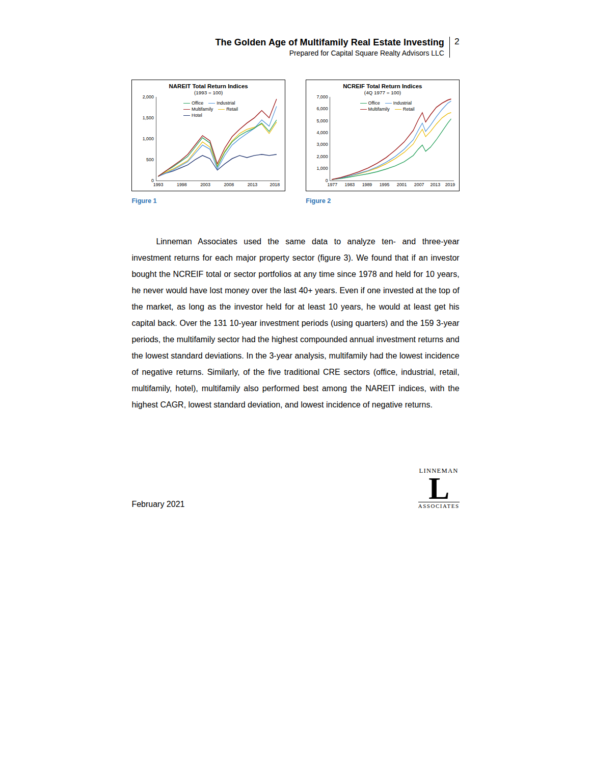The Golden Age of Multifamily Real Estate Investing
Prepared for Capital Square Realty Advisors LLC
2
NAREIT Total Return Indices (1993 = 100)
2,000 1,500 1,000 500 0
Office
Industrial
Multifamily
Retail
Hotel
1993 1998 2003 2008 2013 2018
Figure 1
NCREIF Total Return Indices (4Q 1977 = 100)
7,000 6,000 5,000 4,000 3,000 2,000 1,000 0
Office
Industrial
Multifamily
Retail
1977 1983 1989 1995 2001 2007 2013 2019
Figure 2
Linneman Associates used the same data to analyze ten- and three-year investment returns for each major property sector (figure 3). We found that if an investor bought the NCREIF total or sector portfolios at any time since 1978 and held for 10 years, he never would have lost money over the last 40+ years. Even if one invested at the top of the market, as long as the investor held for at least 10 years, he would at least get his capital back. Over the 131 10-year investment periods (using quarters) and the 159 3-year periods, the multifamily sector had the highest compounded annual investment returns and the lowest standard deviations. In the 3-year analysis, multifamily had the lowest incidence of negative returns. Similarly, of the five traditional CRE sectors (office, industrial, retail, multifamily, hotel), multifamily also performed best among the NAREIT indices, with the highest CAGR, lowest standard deviation, and lowest incidence of negative returns.
February 2021
LINNEMAN
L
ASSOCIATES